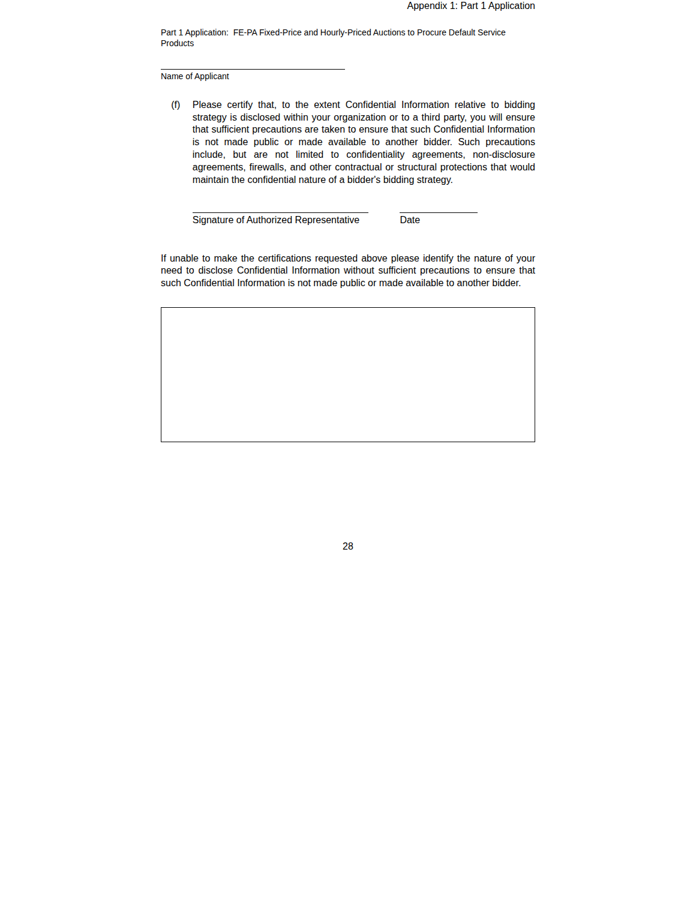Appendix 1: Part 1 Application
Part 1 Application: FE-PA Fixed-Price and Hourly-Priced Auctions to Procure Default Service Products
Name of Applicant
(f) Please certify that, to the extent Confidential Information relative to bidding strategy is disclosed within your organization or to a third party, you will ensure that sufficient precautions are taken to ensure that such Confidential Information is not made public or made available to another bidder. Such precautions include, but are not limited to confidentiality agreements, non-disclosure agreements, firewalls, and other contractual or structural protections that would maintain the confidential nature of a bidder's bidding strategy.
Signature of Authorized Representative
Date
If unable to make the certifications requested above please identify the nature of your need to disclose Confidential Information without sufficient precautions to ensure that such Confidential Information is not made public or made available to another bidder.
28